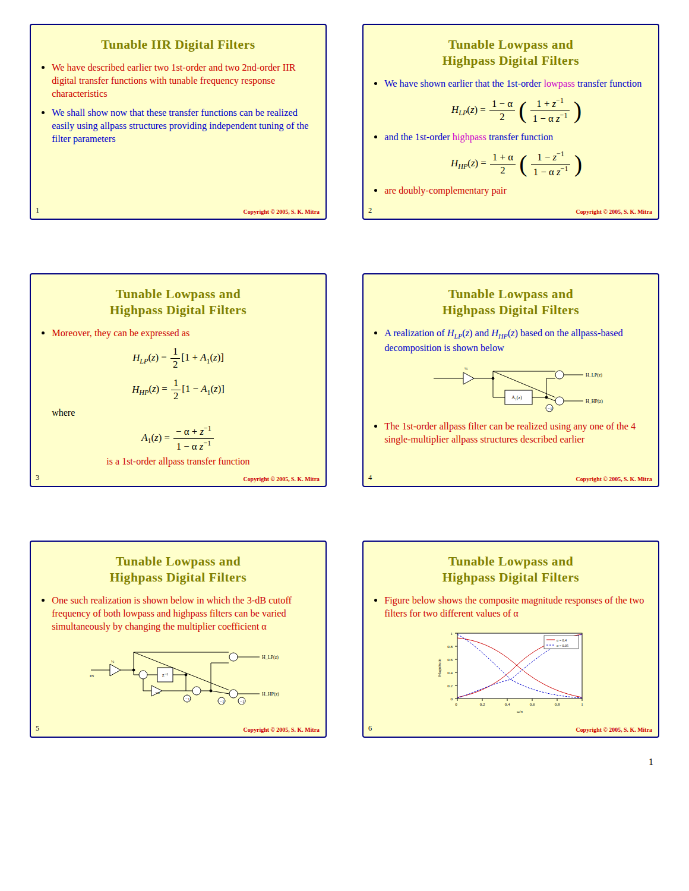Tunable IIR Digital Filters
We have described earlier two 1st-order and two 2nd-order IIR digital transfer functions with tunable frequency response characteristics
We shall show now that these transfer functions can be realized easily using allpass structures providing independent tuning of the filter parameters
1 Copyright © 2005, S. K. Mitra
Tunable Lowpass and
Highpass Digital Filters
We have shown earlier that the 1st-order lowpass transfer function
HLP(z) = 1 − α 2 ( 1 + z−11 − α z−1 )
and the 1st-order highpass transfer function
HHP(z) = 1 + α 2 ( 1 − z−11 − α z−1 )
are doubly-complementary pair
2 Copyright © 2005, S. K. Mitra
Tunable Lowpass and
Highpass Digital Filters
Moreover, they can be expressed as
HLP(z) = 12[1 + A1(z)]
HHP(z) = 12[1 − A1(z)]
where
A1(z) = − α + z−11 − α z−1
is a 1st-order allpass transfer function
3 Copyright © 2005, S. K. Mitra
Tunable Lowpass and
Highpass Digital Filters
A realization of HLP(z) and HHP(z) based on the allpass-based decomposition is shown below
A₁(z) H_LP(z) H_HP(z) −1 ½
The 1st-order allpass filter can be realized using any one of the 4 single-multiplier allpass structures described earlier
4 Copyright © 2005, S. K. Mitra
Tunable Lowpass and
Highpass Digital Filters
One such realization is shown below in which the 3-dB cutoff frequency of both lowpass and highpass filters can be varied simultaneously by changing the multiplier coefficient α
z⁻¹ −α H_LP(z) H_HP(z) −1 −1 −1 ½ IN
5 Copyright © 2005, S. K. Mitra
Tunable Lowpass and
Highpass Digital Filters
Figure below shows the composite magnitude responses of the two filters for two different values of α
α = 0.4 α = 0.05 0 0.2 0.4 0.6 0.8 1 0 0.2 0.4 0.6 0.8 1 ω/π Magnitude
6 Copyright © 2005, S. K. Mitra
1